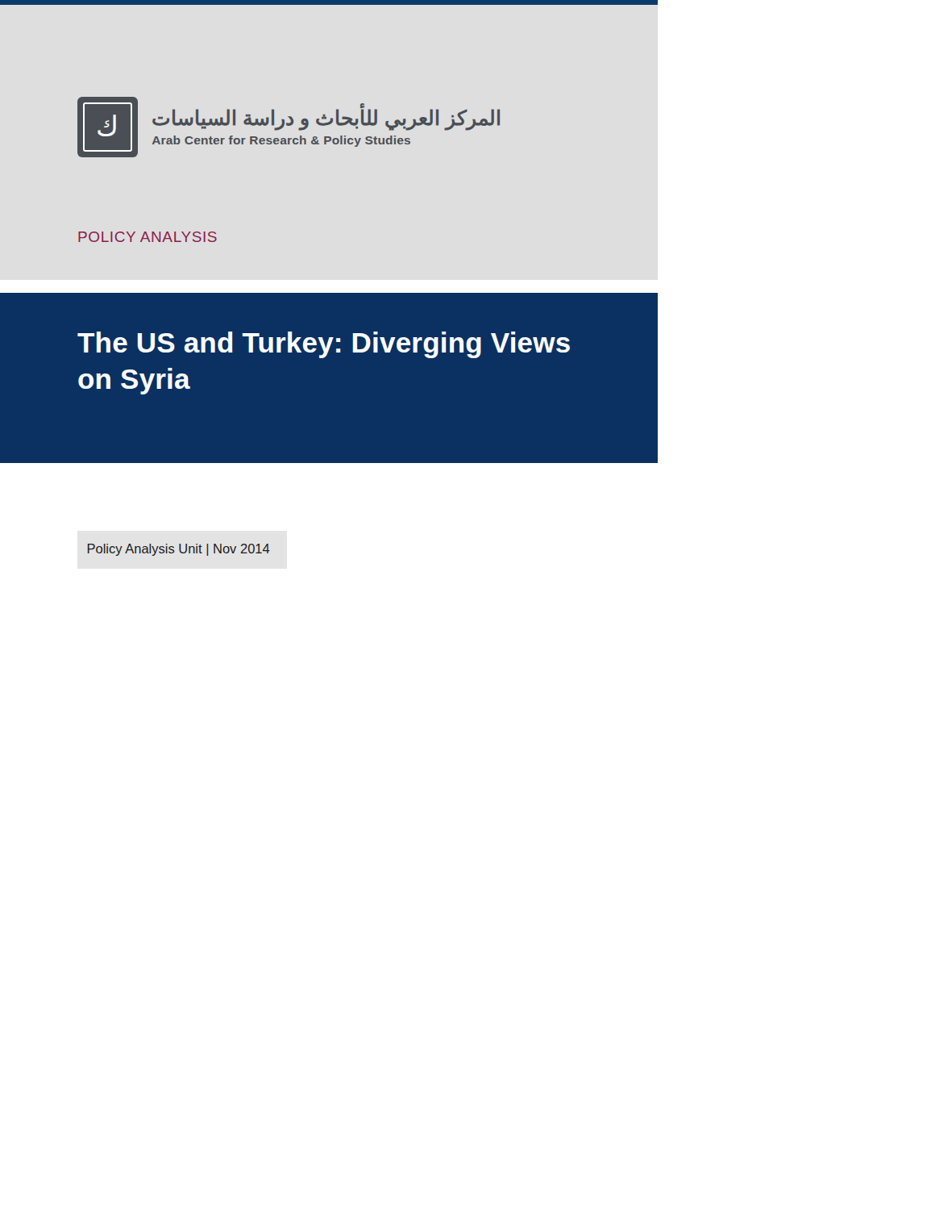المركز العربي للأبحاث و دراسة السياسات
Arab Center for Research & Policy Studies
POLICY ANALYSIS
The US and Turkey: Diverging Views on Syria
Policy Analysis Unit | Nov 2014